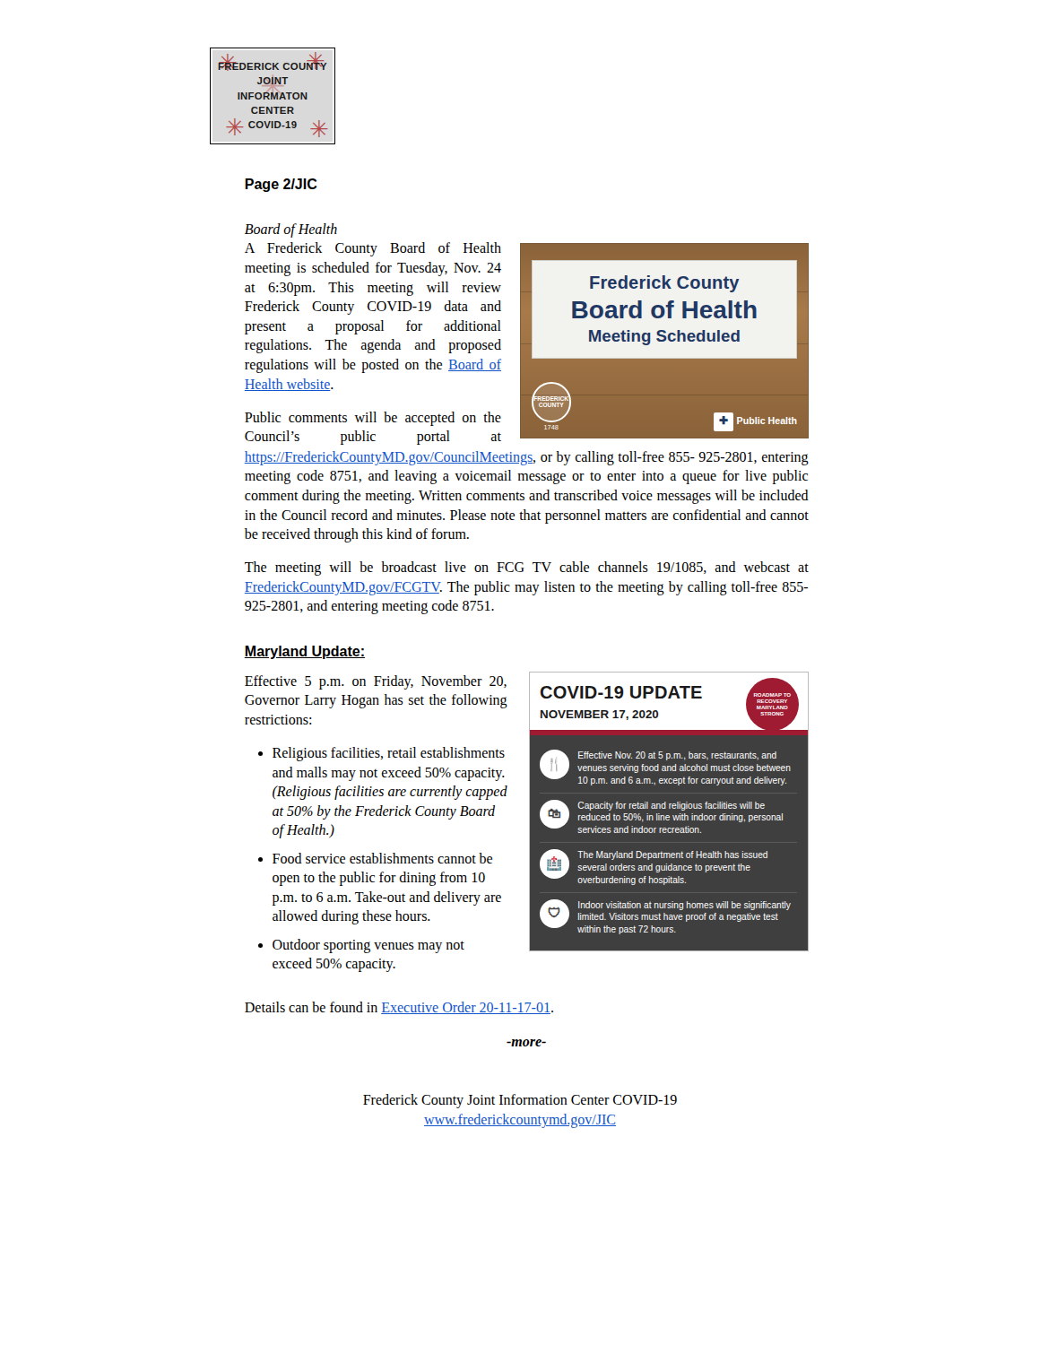✳ ✳ ✳ ✳ ✳
FREDERICK COUNTY
JOINT
INFORMATON
CENTER
COVID-19
Page 2/JIC
Board of Health
Frederick County
Board of Health
Meeting Scheduled
FREDERICK
COUNTY
1748
✚Public Health
A Frederick County Board of Health meeting is scheduled for Tuesday, Nov. 24 at 6:30pm. This meeting will review Frederick County COVID-19 data and present a proposal for additional regulations. The agenda and proposed regulations will be posted on the Board of Health website.
Public comments will be accepted on the Council’s public portal at https://FrederickCountyMD.gov/CouncilMeetings, or by calling toll-free 855- 925-2801, entering meeting code 8751, and leaving a voicemail message or to enter into a queue for live public comment during the meeting. Written comments and transcribed voice messages will be included in the Council record and minutes. Please note that personnel matters are confidential and cannot be received through this kind of forum.
The meeting will be broadcast live on FCG TV cable channels 19/1085, and webcast at FrederickCountyMD.gov/FCGTV. The public may listen to the meeting by calling toll-free 855- 925-2801, and entering meeting code 8751.
Maryland Update:
Effective 5 p.m. on Friday, November 20, Governor Larry Hogan has set the following restrictions:
Religious facilities, retail establishments and malls may not exceed 50% capacity. (Religious facilities are currently capped at 50% by the Frederick County Board of Health.)
Food service establishments cannot be open to the public for dining from 10 p.m. to 6 a.m. Take-out and delivery are allowed during these hours.
Outdoor sporting venues may not exceed 50% capacity.
COVID-19 UPDATE
NOVEMBER 17, 2020
ROADMAP TO RECOVERY
MARYLAND STRONG
🍴
Effective Nov. 20 at 5 p.m., bars, restaurants, and venues serving food and alcohol must close between 10 p.m. and 6 a.m., except for carryout and delivery.
🛍
Capacity for retail and religious facilities will be reduced to 50%, in line with indoor dining, personal services and indoor recreation.
🏥
The Maryland Department of Health has issued several orders and guidance to prevent the overburdening of hospitals.
🛡
Indoor visitation at nursing homes will be significantly limited. Visitors must have proof of a negative test within the past 72 hours.
Details can be found in Executive Order 20-11-17-01.
-more-
Frederick County Joint Information Center COVID-19
www.frederickcountymd.gov/JIC